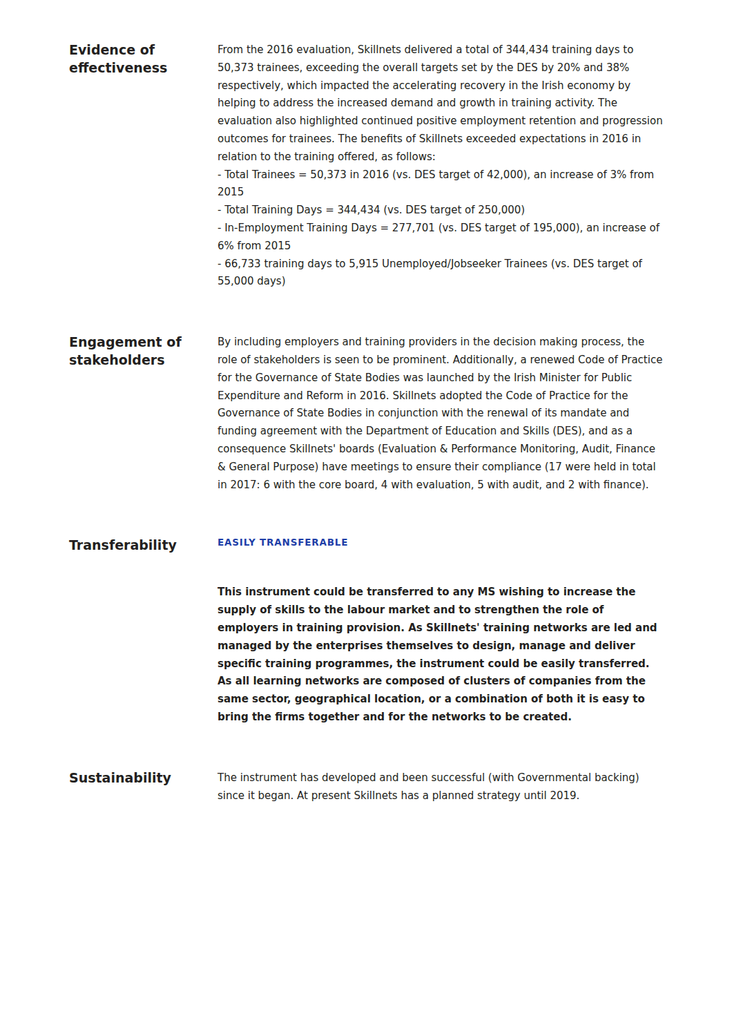Evidence of effectiveness
From the 2016 evaluation, Skillnets delivered a total of 344,434 training days to 50,373 trainees, exceeding the overall targets set by the DES by 20% and 38% respectively, which impacted the accelerating recovery in the Irish economy by helping to address the increased demand and growth in training activity. The evaluation also highlighted continued positive employment retention and progression outcomes for trainees. The benefits of Skillnets exceeded expectations in 2016 in relation to the training offered, as follows:
- Total Trainees = 50,373 in 2016 (vs. DES target of 42,000), an increase of 3% from 2015
- Total Training Days = 344,434 (vs. DES target of 250,000)
- In-Employment Training Days = 277,701 (vs. DES target of 195,000), an increase of 6% from 2015
- 66,733 training days to 5,915 Unemployed/Jobseeker Trainees (vs. DES target of 55,000 days)
Engagement of stakeholders
By including employers and training providers in the decision making process, the role of stakeholders is seen to be prominent. Additionally, a renewed Code of Practice for the Governance of State Bodies was launched by the Irish Minister for Public Expenditure and Reform in 2016. Skillnets adopted the Code of Practice for the Governance of State Bodies in conjunction with the renewal of its mandate and funding agreement with the Department of Education and Skills (DES), and as a consequence Skillnets' boards (Evaluation & Performance Monitoring, Audit, Finance & General Purpose) have meetings to ensure their compliance (17 were held in total in 2017: 6 with the core board, 4 with evaluation, 5 with audit, and 2 with finance).
Transferability
EASILY TRANSFERABLE
This instrument could be transferred to any MS wishing to increase the supply of skills to the labour market and to strengthen the role of employers in training provision. As Skillnets' training networks are led and managed by the enterprises themselves to design, manage and deliver specific training programmes, the instrument could be easily transferred. As all learning networks are composed of clusters of companies from the same sector, geographical location, or a combination of both it is easy to bring the firms together and for the networks to be created.
Sustainability
The instrument has developed and been successful (with Governmental backing) since it began. At present Skillnets has a planned strategy until 2019.